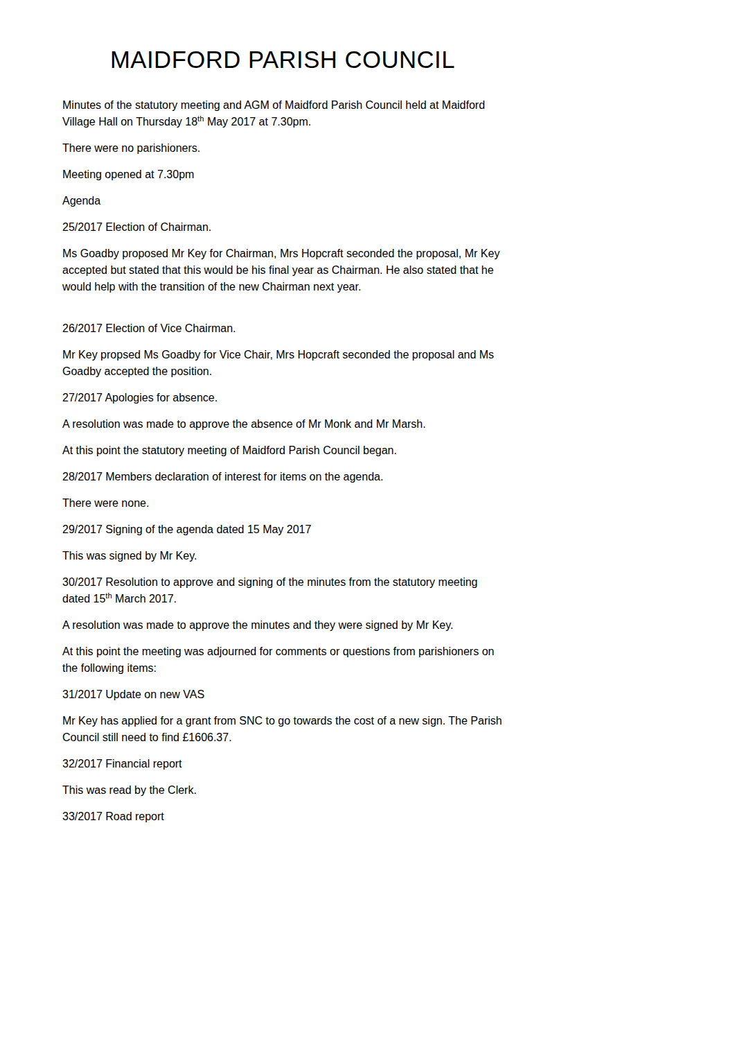MAIDFORD PARISH COUNCIL
Minutes of the statutory meeting and AGM of Maidford Parish Council held at Maidford Village Hall on Thursday 18th May 2017 at 7.30pm.
There were no parishioners.
Meeting opened at 7.30pm
Agenda
25/2017 Election of Chairman.
Ms Goadby proposed Mr Key for Chairman, Mrs Hopcraft seconded the proposal, Mr Key accepted but stated that this would be his final year as Chairman. He also stated that he would help with the transition of the new Chairman next year.
26/2017 Election of Vice Chairman.
Mr Key propsed Ms Goadby for Vice Chair, Mrs Hopcraft seconded the proposal and Ms Goadby accepted the position.
27/2017 Apologies for absence.
A resolution was made to approve the absence of Mr Monk and Mr Marsh.
At this point the statutory meeting of Maidford Parish Council began.
28/2017 Members declaration of interest for items on the agenda.
There were none.
29/2017 Signing of the agenda dated 15 May 2017
This was signed by Mr Key.
30/2017 Resolution to approve and signing of the minutes from the statutory meeting dated 15th March 2017.
A resolution was made to approve the minutes and they were signed by Mr Key.
At this point the meeting was adjourned for comments or questions from parishioners on the following items:
31/2017 Update on new VAS
Mr Key has applied for a grant from SNC to go towards the cost of a new sign. The Parish Council still need to find £1606.37.
32/2017 Financial report
This was read by the Clerk.
33/2017 Road report